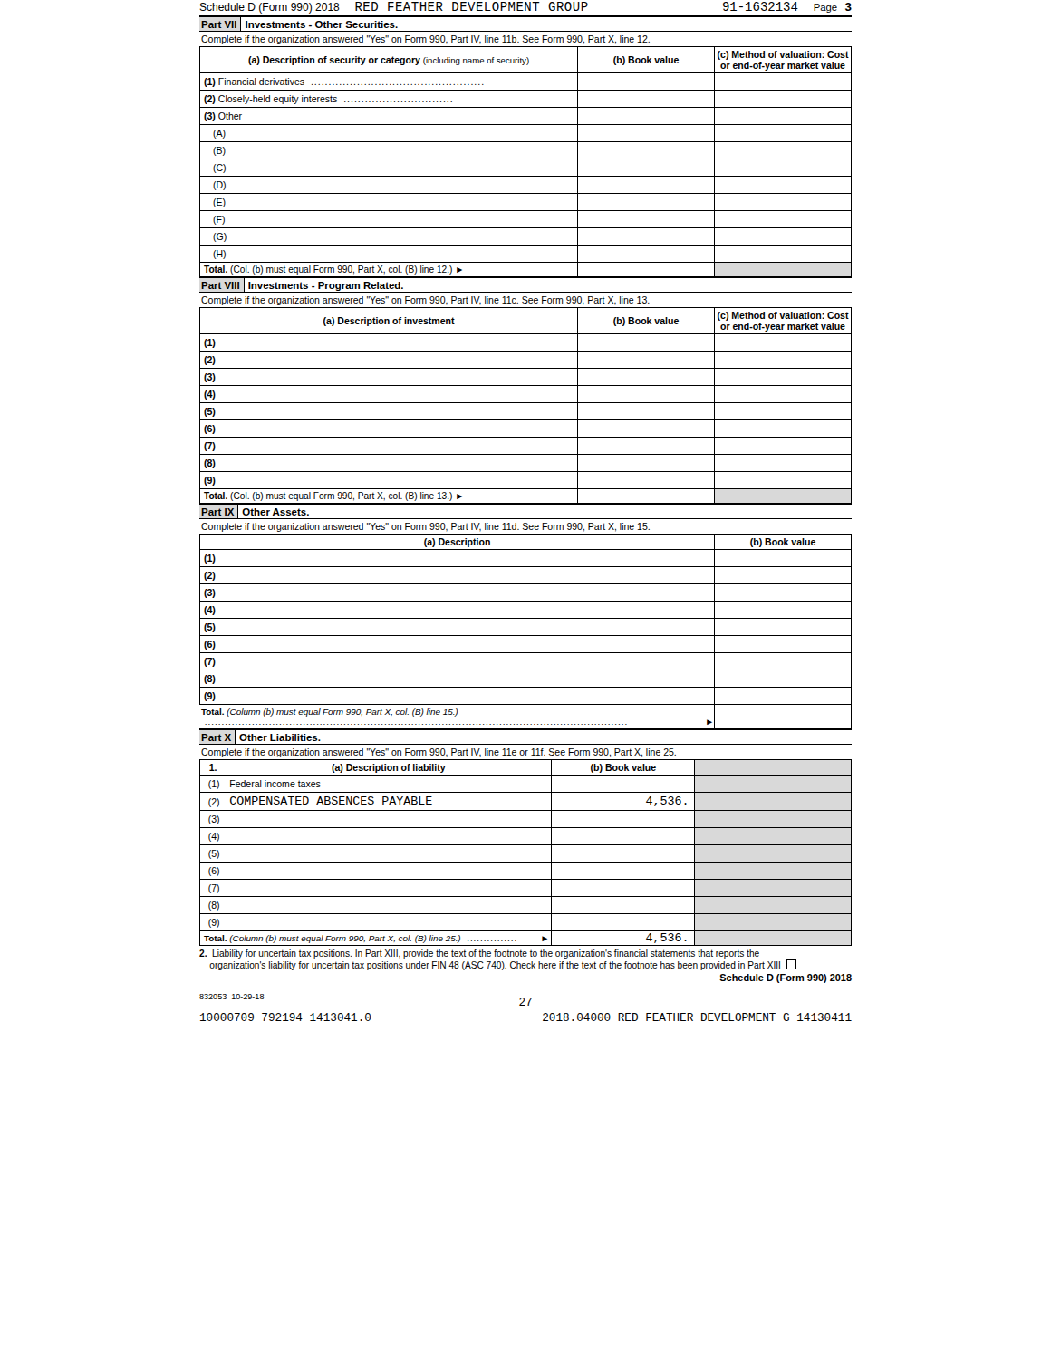Schedule D (Form 990) 2018 RED FEATHER DEVELOPMENT GROUP
91-1632134 Page 3
Part VII
Investments - Other Securities.
Complete if the organization answered "Yes" on Form 990, Part IV, line 11b. See Form 990, Part X, line 12.
| (a) Description of security or category (including name of security) | (b) Book value | (c) Method of valuation: Cost or end-of-year market value |
| (1) Financial derivatives ................................................. | | |
| (2) Closely-held equity interests ............................... | | |
| (3) Other | | |
| (A) | | |
| (B) | | |
| (C) | | |
| (D) | | |
| (E) | | |
| (F) | | |
| (G) | | |
| (H) | | |
| Total. (Col. (b) must equal Form 990, Part X, col. (B) line 12.) ► | | |
Part VIII
Investments - Program Related.
Complete if the organization answered "Yes" on Form 990, Part IV, line 11c. See Form 990, Part X, line 13.
| (a) Description of investment | (b) Book value | (c) Method of valuation: Cost or end-of-year market value |
| (1) | | |
| (2) | | |
| (3) | | |
| (4) | | |
| (5) | | |
| (6) | | |
| (7) | | |
| (8) | | |
| (9) | | |
| Total. (Col. (b) must equal Form 990, Part X, col. (B) line 13.) ► | | |
Part IX
Other Assets.
Complete if the organization answered "Yes" on Form 990, Part IV, line 11d. See Form 990, Part X, line 15.
| (a) Description | (b) Book value |
| (1) | |
| (2) | |
| (3) | |
| (4) | |
| (5) | |
| (6) | |
| (7) | |
| (8) | |
| (9) | |
| Total. (Column (b) must equal Form 990, Part X, col. (B) line 15.) ............................................................................................................................. ► | |
Part X
Other Liabilities.
Complete if the organization answered "Yes" on Form 990, Part IV, line 11e or 11f. See Form 990, Part X, line 25.
| 1. | (a) Description of liability | (b) Book value | |
| (1) | Federal income taxes | | |
| (2) | COMPENSATED ABSENCES PAYABLE | 4,536. | |
| (3) | | | |
| (4) | | | |
| (5) | | | |
| (6) | | | |
| (7) | | | |
| (8) | | | |
| (9) | | | |
| Total. (Column (b) must equal Form 990, Part X, col. (B) line 25.) ............... ► | 4,536. | |
2. Liability for uncertain tax positions. In Part XIII, provide the text of the footnote to the organization's financial statements that reports the
organization's liability for uncertain tax positions under FIN 48 (ASC 740). Check here if the text of the footnote has been provided in Part XIII
Schedule D (Form 990) 2018
832053 10-29-18
27
10000709 792194 1413041.0
2018.04000 RED FEATHER DEVELOPMENT G 14130411